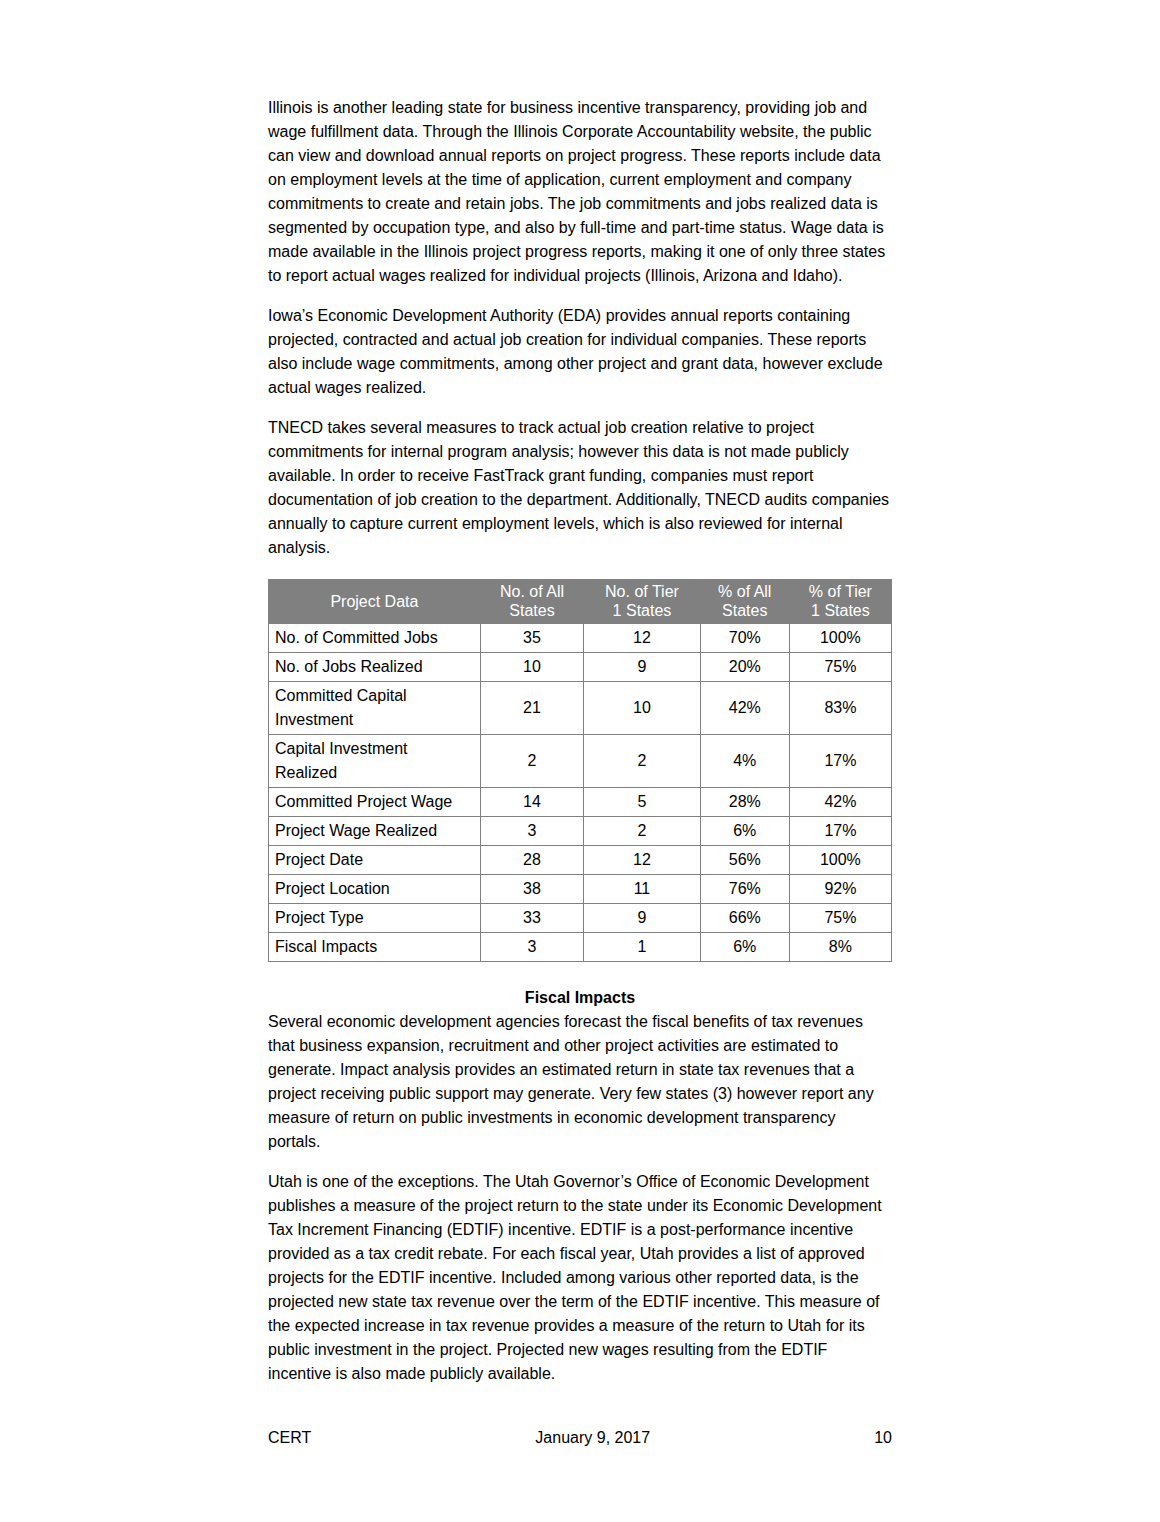Illinois is another leading state for business incentive transparency, providing job and wage fulfillment data. Through the Illinois Corporate Accountability website, the public can view and download annual reports on project progress. These reports include data on employment levels at the time of application, current employment and company commitments to create and retain jobs. The job commitments and jobs realized data is segmented by occupation type, and also by full-time and part-time status. Wage data is made available in the Illinois project progress reports, making it one of only three states to report actual wages realized for individual projects (Illinois, Arizona and Idaho).
Iowa’s Economic Development Authority (EDA) provides annual reports containing projected, contracted and actual job creation for individual companies. These reports also include wage commitments, among other project and grant data, however exclude actual wages realized.
TNECD takes several measures to track actual job creation relative to project commitments for internal program analysis; however this data is not made publicly available. In order to receive FastTrack grant funding, companies must report documentation of job creation to the department. Additionally, TNECD audits companies annually to capture current employment levels, which is also reviewed for internal analysis.
| Project Data | No. of All States | No. of Tier 1 States | % of All States | % of Tier 1 States |
| --- | --- | --- | --- | --- |
| No. of Committed Jobs | 35 | 12 | 70% | 100% |
| No. of Jobs Realized | 10 | 9 | 20% | 75% |
| Committed Capital Investment | 21 | 10 | 42% | 83% |
| Capital Investment Realized | 2 | 2 | 4% | 17% |
| Committed Project Wage | 14 | 5 | 28% | 42% |
| Project Wage Realized | 3 | 2 | 6% | 17% |
| Project Date | 28 | 12 | 56% | 100% |
| Project Location | 38 | 11 | 76% | 92% |
| Project Type | 33 | 9 | 66% | 75% |
| Fiscal Impacts | 3 | 1 | 6% | 8% |
Fiscal Impacts
Several economic development agencies forecast the fiscal benefits of tax revenues that business expansion, recruitment and other project activities are estimated to generate. Impact analysis provides an estimated return in state tax revenues that a project receiving public support may generate. Very few states (3) however report any measure of return on public investments in economic development transparency portals.
Utah is one of the exceptions. The Utah Governor’s Office of Economic Development publishes a measure of the project return to the state under its Economic Development Tax Increment Financing (EDTIF) incentive. EDTIF is a post-performance incentive provided as a tax credit rebate. For each fiscal year, Utah provides a list of approved projects for the EDTIF incentive. Included among various other reported data, is the projected new state tax revenue over the term of the EDTIF incentive. This measure of the expected increase in tax revenue provides a measure of the return to Utah for its public investment in the project. Projected new wages resulting from the EDTIF incentive is also made publicly available.
CERT
January 9, 2017
10